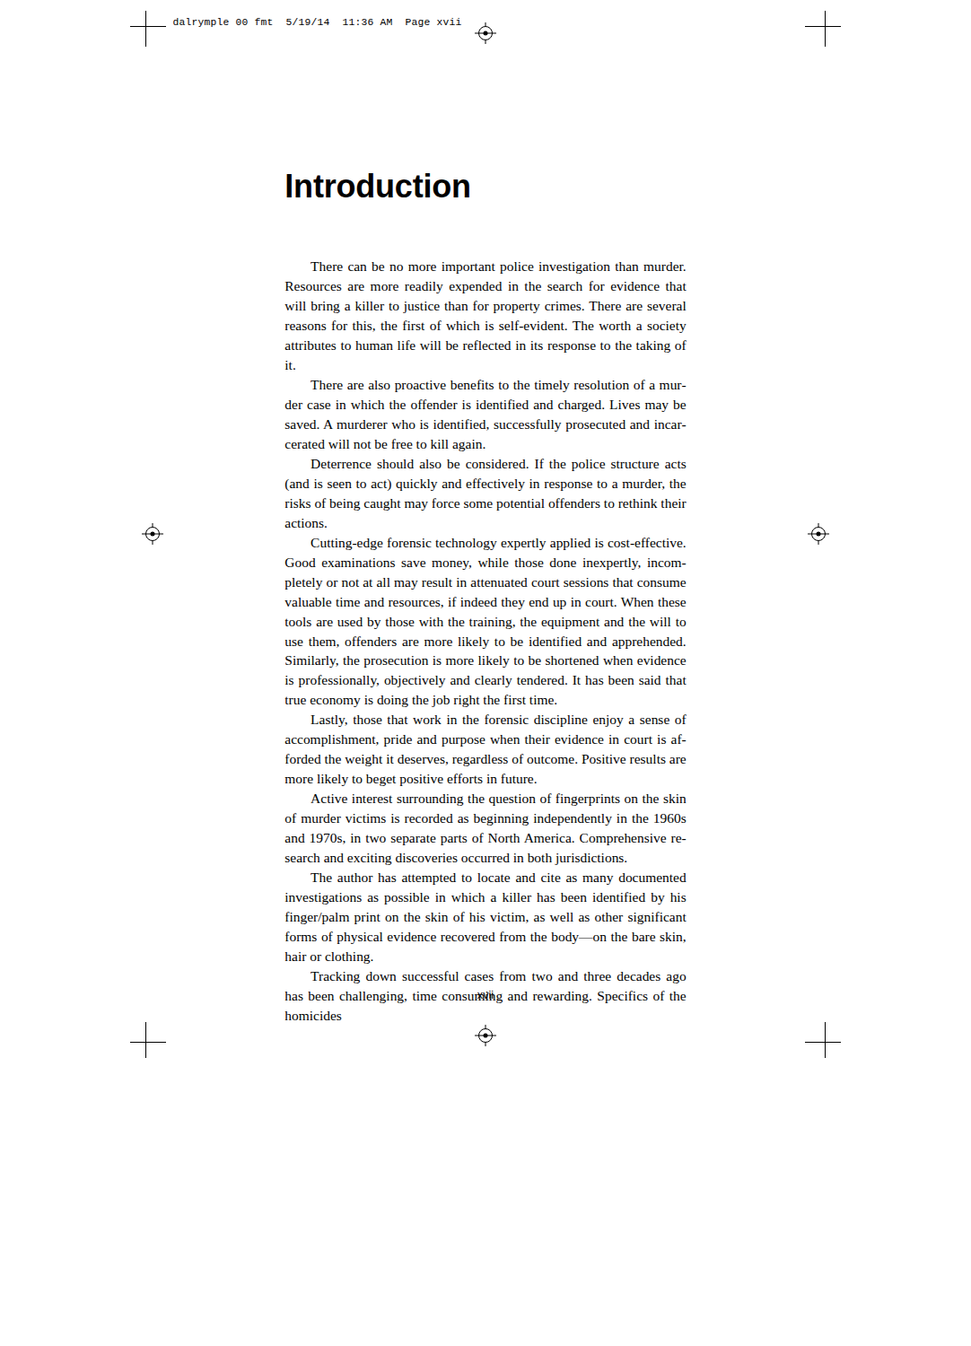dalrymple 00 fmt 5/19/14 11:36 AM Page xvii
Introduction
There can be no more important police investigation than murder. Resources are more readily expended in the search for evidence that will bring a killer to justice than for property crimes. There are several reasons for this, the first of which is self-evident. The worth a society attributes to human life will be reflected in its response to the taking of it.
There are also proactive benefits to the timely resolution of a murder case in which the offender is identified and charged. Lives may be saved. A murderer who is identified, successfully prosecuted and incarcerated will not be free to kill again.
Deterrence should also be considered. If the police structure acts (and is seen to act) quickly and effectively in response to a murder, the risks of being caught may force some potential offenders to rethink their actions.
Cutting-edge forensic technology expertly applied is cost-effective. Good examinations save money, while those done inexpertly, incompletely or not at all may result in attenuated court sessions that consume valuable time and resources, if indeed they end up in court. When these tools are used by those with the training, the equipment and the will to use them, offenders are more likely to be identified and apprehended. Similarly, the prosecution is more likely to be shortened when evidence is professionally, objectively and clearly tendered. It has been said that true economy is doing the job right the first time.
Lastly, those that work in the forensic discipline enjoy a sense of accomplishment, pride and purpose when their evidence in court is afforded the weight it deserves, regardless of outcome. Positive results are more likely to beget positive efforts in future.
Active interest surrounding the question of fingerprints on the skin of murder victims is recorded as beginning independently in the 1960s and 1970s, in two separate parts of North America. Comprehensive research and exciting discoveries occurred in both jurisdictions.
The author has attempted to locate and cite as many documented investigations as possible in which a killer has been identified by his finger/palm print on the skin of his victim, as well as other significant forms of physical evidence recovered from the body—on the bare skin, hair or clothing.
Tracking down successful cases from two and three decades ago has been challenging, time consuming and rewarding. Specifics of the homicides
xvii